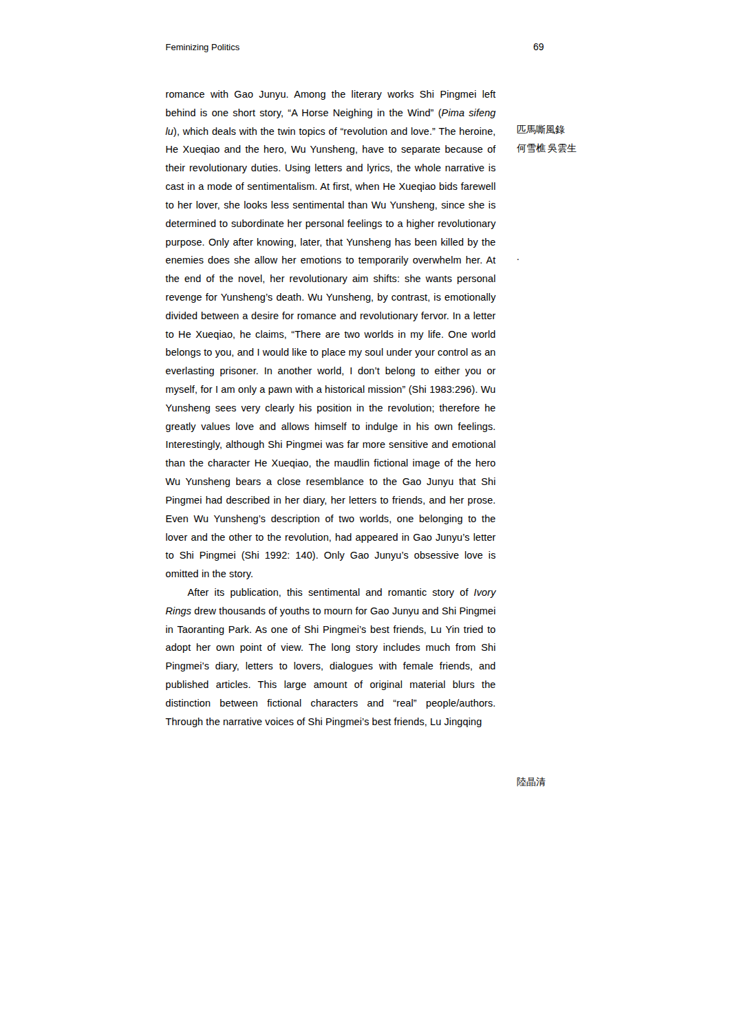Feminizing Politics 69
romance with Gao Junyu. Among the literary works Shi Pingmei left behind is one short story, “A Horse Neighing in the Wind” (Pima sifeng lu), which deals with the twin topics of “revolution and love.” The heroine, He Xueqiao and the hero, Wu Yunsheng, have to separate because of their revolutionary duties. Using letters and lyrics, the whole narrative is cast in a mode of sentimentalism. At first, when He Xueqiao bids farewell to her lover, she looks less sentimental than Wu Yunsheng, since she is determined to subordinate her personal feelings to a higher revolutionary purpose. Only after knowing, later, that Yunsheng has been killed by the enemies does she allow her emotions to temporarily overwhelm her. At the end of the novel, her revolutionary aim shifts: she wants personal revenge for Yunsheng’s death. Wu Yunsheng, by contrast, is emotionally divided between a desire for romance and revolutionary fervor. In a letter to He Xueqiao, he claims, “There are two worlds in my life. One world belongs to you, and I would like to place my soul under your control as an everlasting prisoner. In another world, I don’t belong to either you or myself, for I am only a pawn with a historical mission” (Shi 1983:296). Wu Yunsheng sees very clearly his position in the revolution; therefore he greatly values love and allows himself to indulge in his own feelings. Interestingly, although Shi Pingmei was far more sensitive and emotional than the character He Xueqiao, the maudlin fictional image of the hero Wu Yunsheng bears a close resemblance to the Gao Junyu that Shi Pingmei had described in her diary, her letters to friends, and her prose. Even Wu Yunsheng’s description of two worlds, one belonging to the lover and the other to the revolution, had appeared in Gao Junyu’s letter to Shi Pingmei (Shi 1992: 140). Only Gao Junyu’s obsessive love is omitted in the story.
After its publication, this sentimental and romantic story of Ivory Rings drew thousands of youths to mourn for Gao Junyu and Shi Pingmei in Taoranting Park. As one of Shi Pingmei’s best friends, Lu Yin tried to adopt her own point of view. The long story includes much from Shi Pingmei’s diary, letters to lovers, dialogues with female friends, and published articles. This large amount of original material blurs the distinction between fictional characters and “real” people/authors. Through the narrative voices of Shi Pingmei’s best friends, Lu Jingqing
匹馬嘶風錄
何雪樵 吳雲生
·
陸晶清